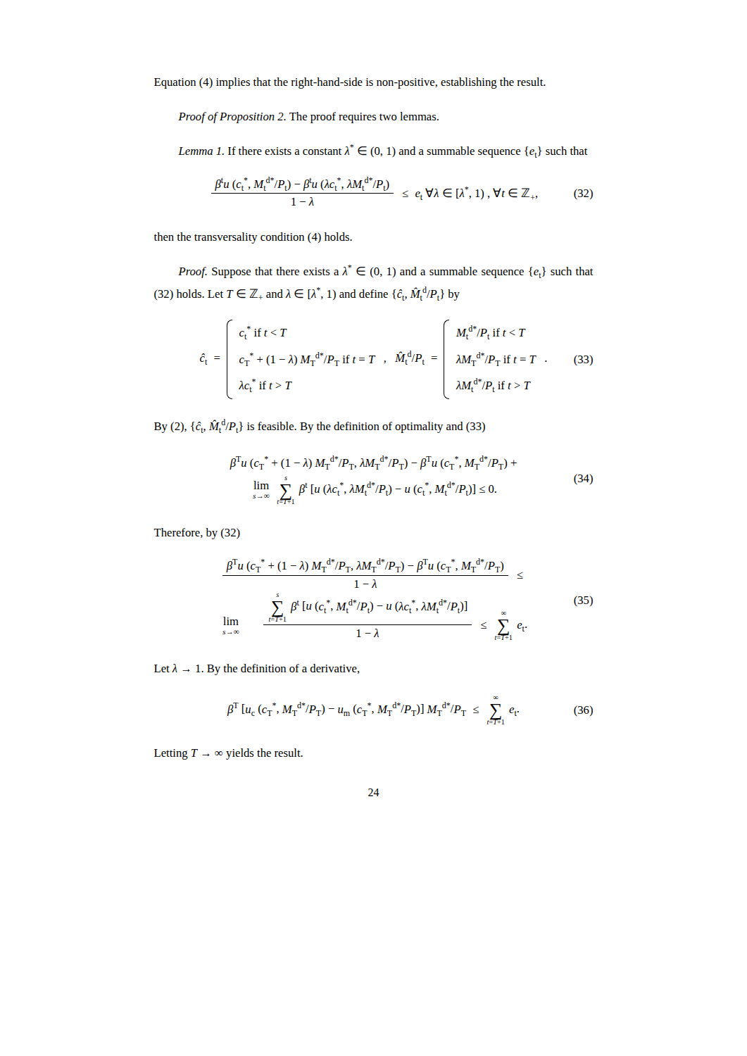Equation (4) implies that the right-hand-side is non-positive, establishing the result.
Proof of Proposition 2. The proof requires two lemmas.
Lemma 1. If there exists a constant λ* ∈ (0, 1) and a summable sequence {et} such that
βtu (ct*, Mtd*/Pt) − βtu (λct*, λMtd*/Pt) 1 − λ ≤ et ∀λ ∈ [λ*, 1) , ∀t ∈ ℤ+, (32)
then the transversality condition (4) holds.
Proof. Suppose that there exists a λ* ∈ (0, 1) and a summable sequence {et} such that (32) holds. Let T ∈ ℤ+ and λ ∈ [λ*, 1) and define {ĉt, M̂td/Pt} by
ĉt =
| c t * if t < T |
| c T * + (1 − λ ) M T d* / P T if t = T |
| λc t * if t > T |
, M̂td/Pt =
| M t d* / P t if t < T |
| λM T d* / P T if t = T |
| λM t d* / P t if t > T |
. (33)
By (2), {ĉt, M̂td/Pt} is feasible. By the definition of optimality and (33)
βTu (cT* + (1 − λ) MTd*/PT, λMTd*/PT) − βTu (cT*, MTd*/PT) + lim s→∞ s∑t=T+1 βt [u (λct*, λMtd*/Pt) − u (ct*, Mtd*/Pt)] ≤ 0. (34)
Therefore, by (32)
βTu (cT* + (1 − λ) MTd*/PT, λMTd*/PT) − βTu (cT*, MTd*/PT) 1 − λ ≤ lim s→∞ s∑t=T+1 βt [u (ct*, Mtd*/Pt) − u (λct*, λMtd*/Pt)] 1 − λ ≤ ∞∑t=T+1 et. (35)
Let λ → 1. By the definition of a derivative,
βT [uc (cT*, MTd*/PT) − um (cT*, MTd*/PT)] MTd*/PT ≤ ∞∑t=T+1 et. (36)
Letting T → ∞ yields the result.
24